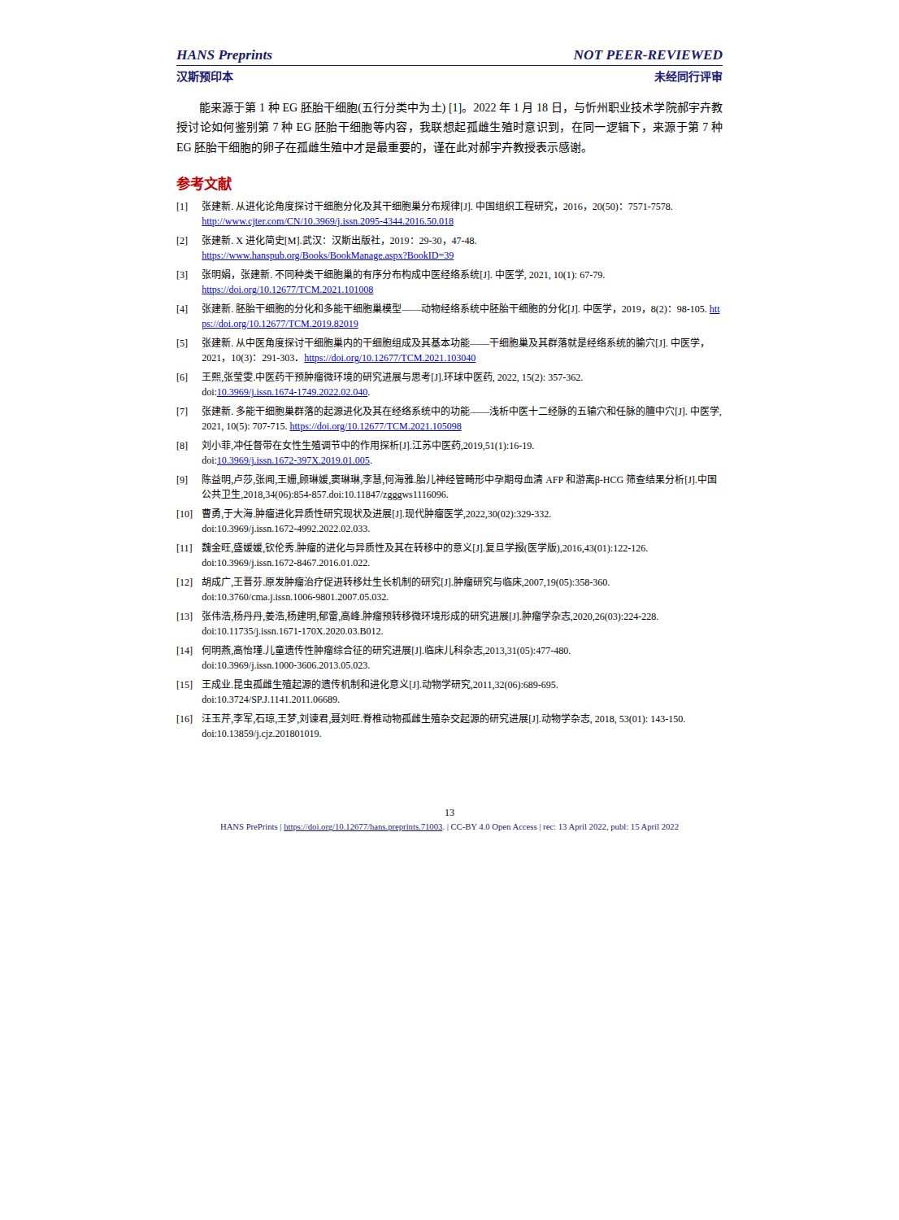HANS Preprints NOT PEER-REVIEWED
汉斯预印本 未经同行评审
能来源于第 1 种 EG 胚胎干细胞(五行分类中为土) [1]。2022 年 1 月 18 日，与忻州职业技术学院郝宇卉教授讨论如何鉴别第 7 种 EG 胚胎干细胞等内容，我联想起孤雌生殖时意识到，在同一逻辑下，来源于第 7 种 EG 胚胎干细胞的卵子在孤雌生殖中才是最重要的，谨在此对郝宇卉教授表示感谢。
参考文献
张建新. 从进化论角度探讨干细胞分化及其干细胞巢分布规律[J]. 中国组织工程研究，2016，20(50)：7571-7578.
http://www.cjter.com/CN/10.3969/j.issn.2095-4344.2016.50.018
张建新. X 进化简史[M].武汉：汉斯出版社，2019：29-30，47-48.
https://www.hanspub.org/Books/BookManage.aspx?BookID=39
张明娟，张建新. 不同种类干细胞巢的有序分布构成中医经络系统[J]. 中医学, 2021, 10(1): 67-79.
https://doi.org/10.12677/TCM.2021.101008
张建新. 胚胎干细胞的分化和多能干细胞巢模型——动物经络系统中胚胎干细胞的分化[J]. 中医学，2019，8(2)：98-105. https://doi.org/10.12677/TCM.2019.82019
张建新. 从中医角度探讨干细胞巢内的干细胞组成及其基本功能——干细胞巢及其群落就是经络系统的腧穴[J]. 中医学，2021，10(3)：291-303．https://doi.org/10.12677/TCM.2021.103040
王熙,张莹雯.中医药干预肿瘤微环境的研究进展与思考[J].环球中医药, 2022, 15(2): 357-362.
doi:10.3969/j.issn.1674-1749.2022.02.040.
张建新. 多能干细胞巢群落的起源进化及其在经络系统中的功能——浅析中医十二经脉的五输穴和任脉的膻中穴[J]. 中医学, 2021, 10(5): 707-715. https://doi.org/10.12677/TCM.2021.105098
刘小菲,冲任督带在女性生殖调节中的作用探析[J].江苏中医药,2019,51(1):16-19.
doi:10.3969/j.issn.1672-397X.2019.01.005.
陈益明,卢莎,张闻,王姗,顾琳媛,窦琳琳,李慧,何海雅.胎儿神经管畸形中孕期母血清 AFP 和游离β-HCG 筛查结果分析[J].中国公共卫生,2018,34(06):854-857.doi:10.11847/zgggws1116096.
曹勇,于大海.肿瘤进化异质性研究现状及进展[J].现代肿瘤医学,2022,30(02):329-332.
doi:10.3969/j.issn.1672-4992.2022.02.033.
魏金旺,盛媛媛,钦伦秀.肿瘤的进化与异质性及其在转移中的意义[J].复旦学报(医学版),2016,43(01):122-126.
doi:10.3969/j.issn.1672-8467.2016.01.022.
胡成广,王晋芬.原发肿瘤治疗促进转移灶生长机制的研究[J].肿瘤研究与临床,2007,19(05):358-360.
doi:10.3760/cma.j.issn.1006-9801.2007.05.032.
张伟浩,杨丹丹,姜浩,杨建明,郁雷,高峰.肿瘤预转移微环境形成的研究进展[J].肿瘤学杂志,2020,26(03):224-228.
doi:10.11735/j.issn.1671-170X.2020.03.B012.
何明燕,高怡瑾.儿童遗传性肿瘤综合征的研究进展[J].临床儿科杂志,2013,31(05):477-480.
doi:10.3969/j.issn.1000-3606.2013.05.023.
王成业.昆虫孤雌生殖起源的遗传机制和进化意义[J].动物学研究,2011,32(06):689-695.
doi:10.3724/SP.J.1141.2011.06689.
汪玉芹,李军,石琼,王梦,刘谏君,聂刘旺.脊椎动物孤雌生殖杂交起源的研究进展[J].动物学杂志, 2018, 53(01): 143-150. doi:10.13859/j.cjz.201801019.
13
HANS PrePrints | https://doi.org/10.12677/hans.preprints.71003. | CC-BY 4.0 Open Access | rec: 13 April 2022, publ: 15 April 2022